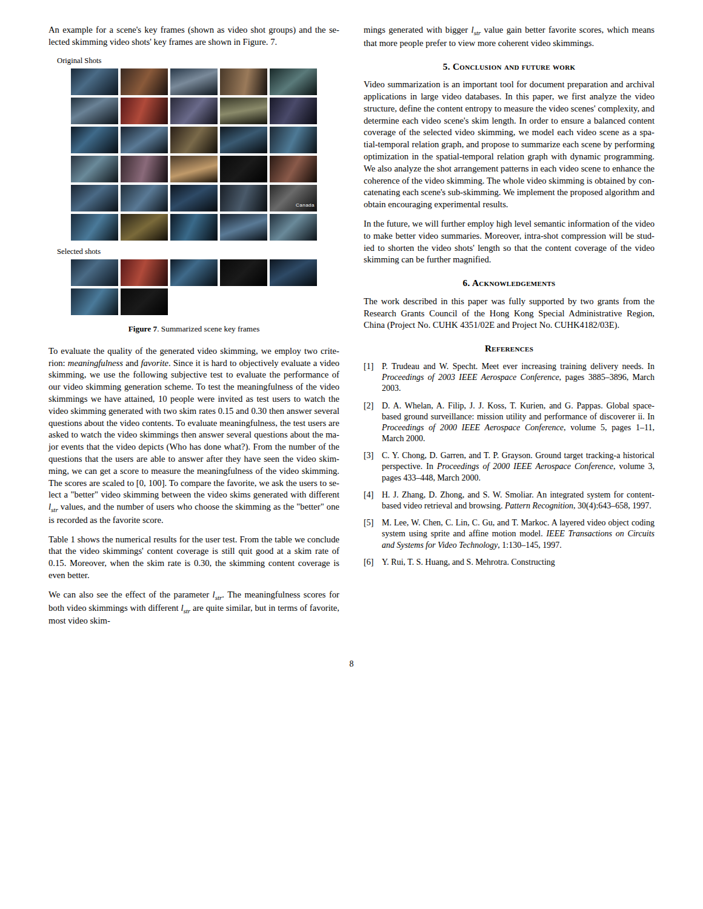An example for a scene's key frames (shown as video shot groups) and the selected skimming video shots' key frames are shown in Figure. 7.
Original Shots
Canada
Selected shots
Figure 7. Summarized scene key frames
To evaluate the quality of the generated video skimming, we employ two criterion: meaningfulness and favorite. Since it is hard to objectively evaluate a video skimming, we use the following subjective test to evaluate the performance of our video skimming generation scheme. To test the meaningfulness of the video skimmings we have attained, 10 people were invited as test users to watch the video skimming generated with two skim rates 0.15 and 0.30 then answer several questions about the video contents. To evaluate meaningfulness, the test users are asked to watch the video skimmings then answer several questions about the major events that the video depicts (Who has done what?). From the number of the questions that the users are able to answer after they have seen the video skimming, we can get a score to measure the meaningfulness of the video skimming. The scores are scaled to [0, 100]. To compare the favorite, we ask the users to select a "better" video skimming between the video skims generated with different lstr values, and the number of users who choose the skimming as the "better" one is recorded as the favorite score.
Table 1 shows the numerical results for the user test. From the table we conclude that the video skimmings' content coverage is still quit good at a skim rate of 0.15. Moreover, when the skim rate is 0.30, the skimming content coverage is even better.
We can also see the effect of the parameter lstr. The meaningfulness scores for both video skimmings with different lstr are quite similar, but in terms of favorite, most video skim-
mings generated with bigger lstr value gain better favorite scores, which means that more people prefer to view more coherent video skimmings.
5. Conclusion and future work
Video summarization is an important tool for document preparation and archival applications in large video databases. In this paper, we first analyze the video structure, define the content entropy to measure the video scenes' complexity, and determine each video scene's skim length. In order to ensure a balanced content coverage of the selected video skimming, we model each video scene as a spatial-temporal relation graph, and propose to summarize each scene by performing optimization in the spatial-temporal relation graph with dynamic programming. We also analyze the shot arrangement patterns in each video scene to enhance the coherence of the video skimming. The whole video skimming is obtained by concatenating each scene's sub-skimming. We implement the proposed algorithm and obtain encouraging experimental results.
In the future, we will further employ high level semantic information of the video to make better video summaries. Moreover, intra-shot compression will be studied to shorten the video shots' length so that the content coverage of the video skimming can be further magnified.
6. Acknowledgements
The work described in this paper was fully supported by two grants from the Research Grants Council of the Hong Kong Special Administrative Region, China (Project No. CUHK 4351/02E and Project No. CUHK4182/03E).
References
P. Trudeau and W. Specht. Meet ever increasing training delivery needs. In Proceedings of 2003 IEEE Aerospace Conference, pages 3885–3896, March 2003.
D. A. Whelan, A. Filip, J. J. Koss, T. Kurien, and G. Pappas. Global space-based ground surveillance: mission utility and performance of discoverer ii. In Proceedings of 2000 IEEE Aerospace Conference, volume 5, pages 1–11, March 2000.
C. Y. Chong, D. Garren, and T. P. Grayson. Ground target tracking-a historical perspective. In Proceedings of 2000 IEEE Aerospace Conference, volume 3, pages 433–448, March 2000.
H. J. Zhang, D. Zhong, and S. W. Smoliar. An integrated system for content-based video retrieval and browsing. Pattern Recognition, 30(4):643–658, 1997.
M. Lee, W. Chen, C. Lin, C. Gu, and T. Markoc. A layered video object coding system using sprite and affine motion model. IEEE Transactions on Circuits and Systems for Video Technology, 1:130–145, 1997.
Y. Rui, T. S. Huang, and S. Mehrotra. Constructing
8